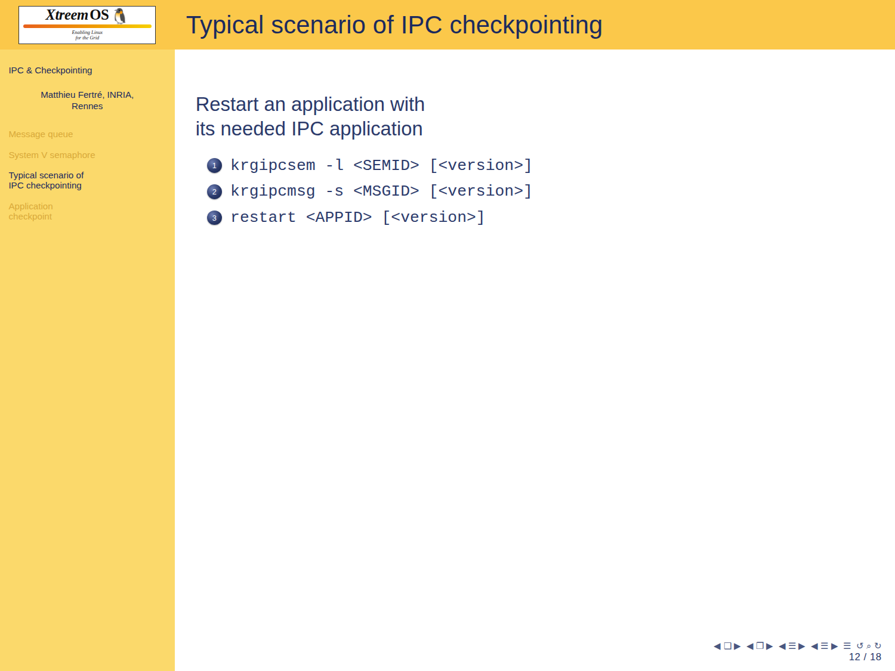Xtreem OS🐧
Enabling Linux
for the Grid
Typical scenario of IPC checkpointing
IPC & Checkpointing
Matthieu Fertré, INRIA,
Rennes
Message queue
System V semaphore
Typical scenario of
IPC checkpointing
Application
checkpoint
Restart an application with its needed IPC application
krgipcsem -l <SEMID> [<version>]
krgipcmsg -s <MSGID> [<version>]
restart <APPID> [<version>]
◀ ❑ ▶ ◀ ❐ ▶ ◀ ☰ ▶ ◀ ☰ ▶ ☰ ↺ ⌕ ↻
12 / 18